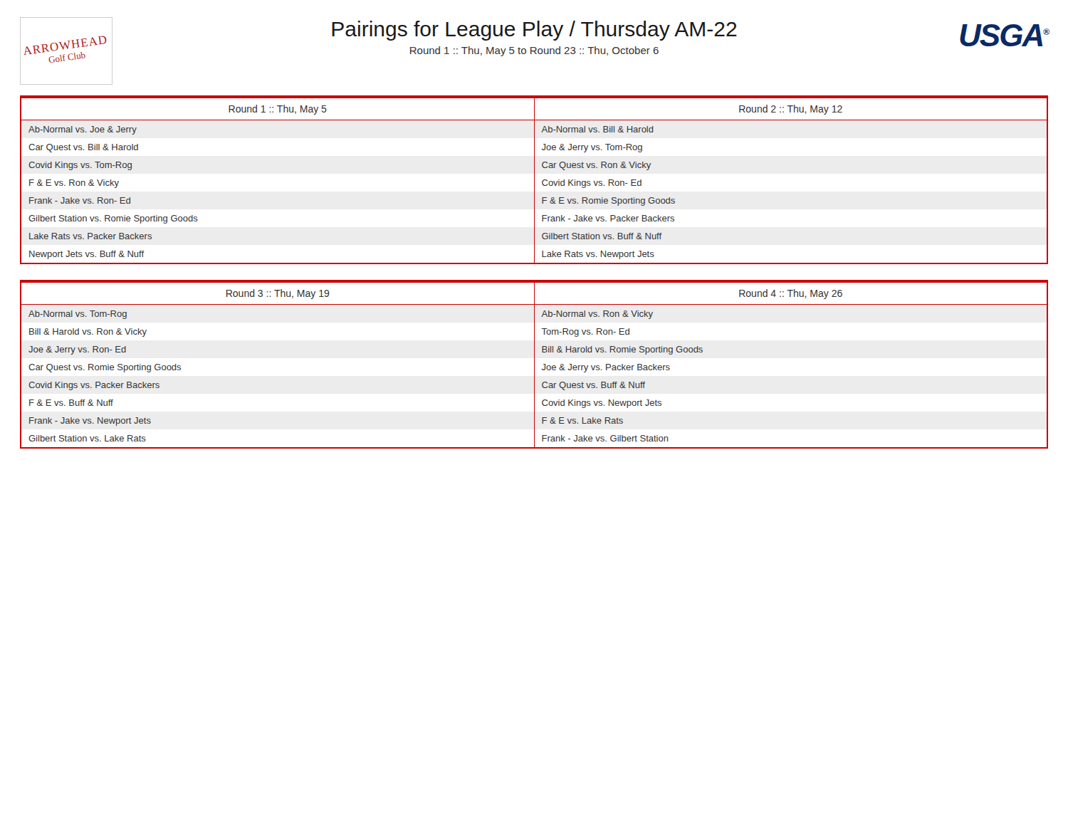ARROWHEAD Golf Club
USGA®
Pairings for League Play / Thursday AM-22
Round 1 :: Thu, May 5 to Round 23 :: Thu, October 6
| Round 1 :: Thu, May 5 | Round 2 :: Thu, May 12 |
| --- | --- |
| Ab-Normal vs. Joe & Jerry | Ab-Normal vs. Bill & Harold |
| Car Quest vs. Bill & Harold | Joe & Jerry vs. Tom-Rog |
| Covid Kings vs. Tom-Rog | Car Quest vs. Ron & Vicky |
| F & E vs. Ron & Vicky | Covid Kings vs. Ron- Ed |
| Frank - Jake vs. Ron- Ed | F & E vs. Romie Sporting Goods |
| Gilbert Station vs. Romie Sporting Goods | Frank - Jake vs. Packer Backers |
| Lake Rats vs. Packer Backers | Gilbert Station vs. Buff & Nuff |
| Newport Jets vs. Buff & Nuff | Lake Rats vs. Newport Jets |
| Round 3 :: Thu, May 19 | Round 4 :: Thu, May 26 |
| --- | --- |
| Ab-Normal vs. Tom-Rog | Ab-Normal vs. Ron & Vicky |
| Bill & Harold vs. Ron & Vicky | Tom-Rog vs. Ron- Ed |
| Joe & Jerry vs. Ron- Ed | Bill & Harold vs. Romie Sporting Goods |
| Car Quest vs. Romie Sporting Goods | Joe & Jerry vs. Packer Backers |
| Covid Kings vs. Packer Backers | Car Quest vs. Buff & Nuff |
| F & E vs. Buff & Nuff | Covid Kings vs. Newport Jets |
| Frank - Jake vs. Newport Jets | F & E vs. Lake Rats |
| Gilbert Station vs. Lake Rats | Frank - Jake vs. Gilbert Station |